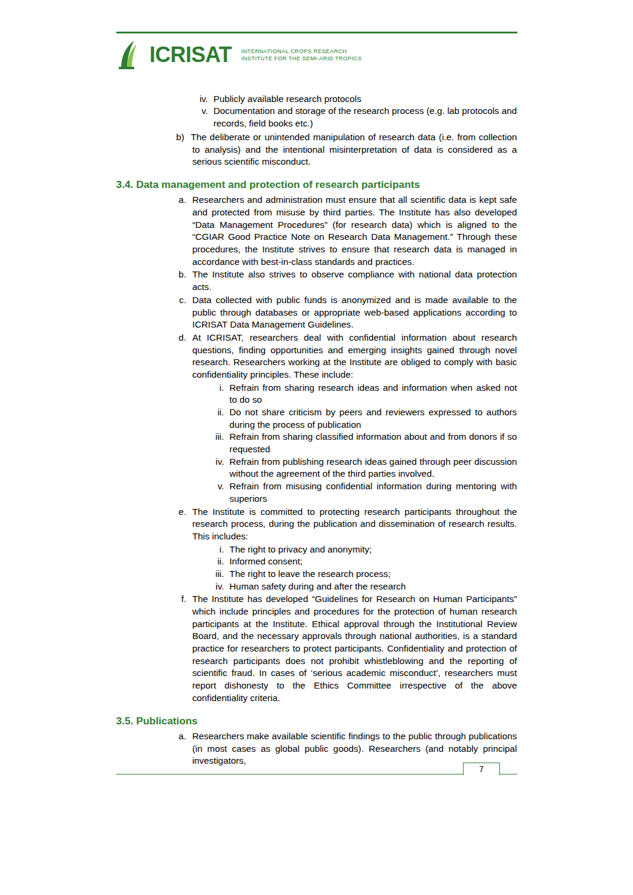ICRISAT
INTERNATIONAL CROPS RESEARCH
INSTITUTE FOR THE SEMI-ARID TROPICS
Publicly available research protocols
Documentation and storage of the research process (e.g. lab protocols and records, field books etc.)
b) The deliberate or unintended manipulation of research data (i.e. from collection to analysis) and the intentional misinterpretation of data is considered as a serious scientific misconduct.
3.4. Data management and protection of research participants
Researchers and administration must ensure that all scientific data is kept safe and protected from misuse by third parties. The Institute has also developed “Data Management Procedures” (for research data) which is aligned to the “CGIAR Good Practice Note on Research Data Management.” Through these procedures, the Institute strives to ensure that research data is managed in accordance with best-in-class standards and practices.
The Institute also strives to observe compliance with national data protection acts.
Data collected with public funds is anonymized and is made available to the public through databases or appropriate web-based applications according to ICRISAT Data Management Guidelines.
At ICRISAT, researchers deal with confidential information about research questions, finding opportunities and emerging insights gained through novel research. Researchers working at the Institute are obliged to comply with basic confidentiality principles. These include:
Refrain from sharing research ideas and information when asked not to do so
Do not share criticism by peers and reviewers expressed to authors during the process of publication
Refrain from sharing classified information about and from donors if so requested
Refrain from publishing research ideas gained through peer discussion without the agreement of the third parties involved.
Refrain from misusing confidential information during mentoring with superiors
The Institute is committed to protecting research participants throughout the research process, during the publication and dissemination of research results. This includes:
The right to privacy and anonymity;
Informed consent;
The right to leave the research process;
Human safety during and after the research
The Institute has developed “Guidelines for Research on Human Participants” which include principles and procedures for the protection of human research participants at the Institute. Ethical approval through the Institutional Review Board, and the necessary approvals through national authorities, is a standard practice for researchers to protect participants. Confidentiality and protection of research participants does not prohibit whistleblowing and the reporting of scientific fraud. In cases of ‘serious academic misconduct’, researchers must report dishonesty to the Ethics Committee irrespective of the above confidentiality criteria.
3.5. Publications
Researchers make available scientific findings to the public through publications (in most cases as global public goods). Researchers (and notably principal investigators,
7